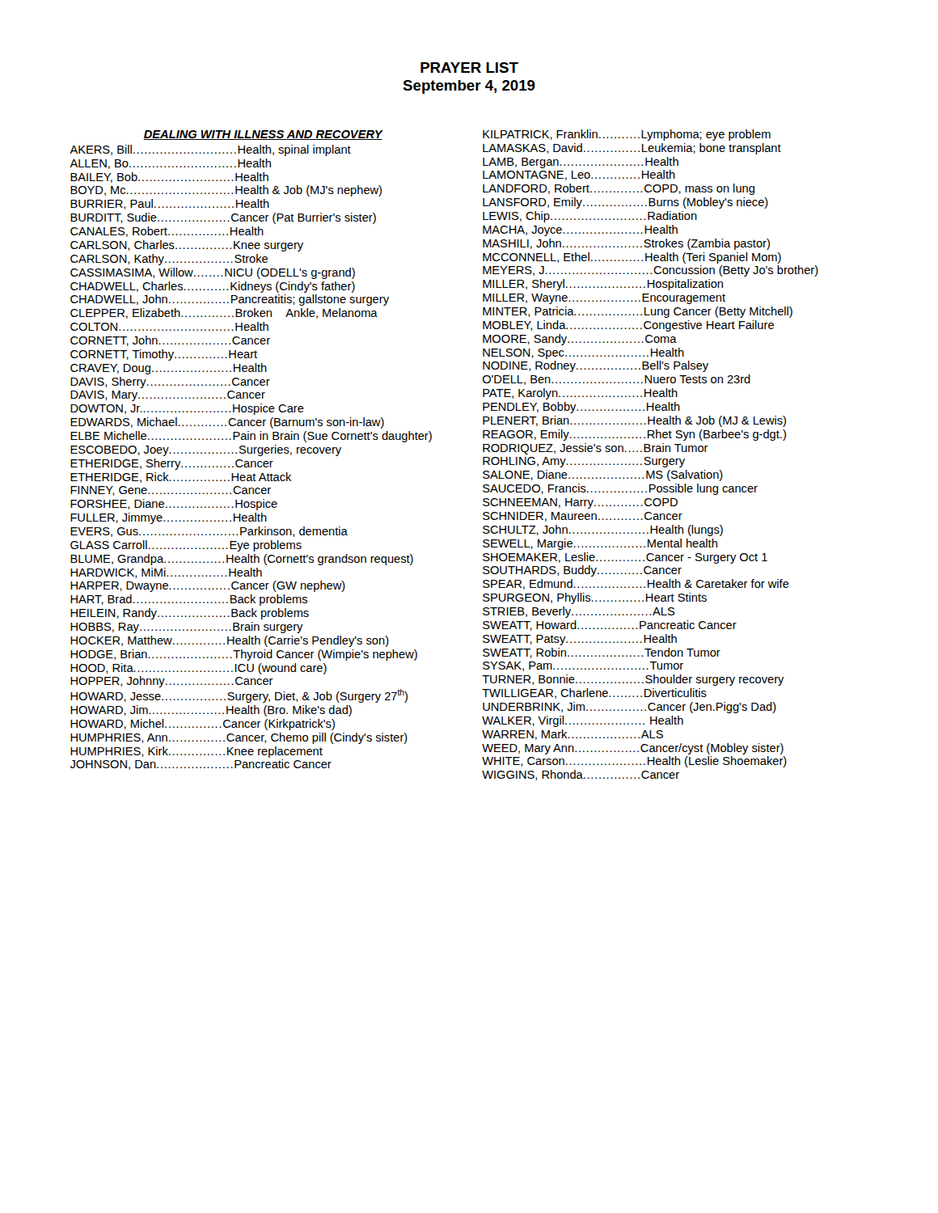PRAYER LIST
September 4, 2019
DEALING WITH ILLNESS AND RECOVERY
AKERS, Bill........................... Health, spinal implant
ALLEN, Bo............................ Health
BAILEY, Bob......................... Health
BOYD, Mc............................ Health & Job (MJ's nephew)
BURRIER, Paul..................... Health
BURDITT, Sudie................... Cancer (Pat Burrier's sister)
CANALES, Robert................ Health
CARLSON, Charles............... Knee surgery
CARLSON, Kathy.................. Stroke
CASSIMASIMA, Willow........ NICU (ODELL's g-grand)
CHADWELL, Charles............ Kidneys (Cindy's father)
CHADWELL, John................ Pancreatitis; gallstone surgery
CLEPPER, Elizabeth.............. Broken Ankle, Melanoma
COLTON.............................. Health
CORNETT, John................... Cancer
CORNETT, Timothy.............. Heart
CRAVEY, Doug..................... Health
DAVIS, Sherry...................... Cancer
DAVIS, Mary....................... Cancer
DOWTON, Jr........................ Hospice Care
EDWARDS, Michael............. Cancer (Barnum's son-in-law)
ELBE Michelle...................... Pain in Brain (Sue Cornett's daughter)
ESCOBEDO, Joey.................. Surgeries, recovery
ETHERIDGE, Sherry.............. Cancer
ETHERIDGE, Rick................ Heat Attack
FINNEY, Gene...................... Cancer
FORSHEE, Diane.................. Hospice
FULLER, Jimmye.................. Health
EVERS, Gus.......................... Parkinson, dementia
GLASS Carroll..................... Eye problems
BLUME, Grandpa................ Health (Cornett's grandson request)
HARDWICK, MiMi................ Health
HARPER, Dwayne................ Cancer (GW nephew)
HART, Brad......................... Back problems
HEILEIN, Randy................... Back problems
HOBBS, Ray........................ Brain surgery
HOCKER, Matthew.............. Health (Carrie's Pendley's son)
HODGE, Brian...................... Thyroid Cancer (Wimpie's nephew)
HOOD, Rita.......................... ICU (wound care)
HOPPER, Johnny.................. Cancer
HOWARD, Jesse................. Surgery, Diet, & Job (Surgery 27th)
HOWARD, Jim.................... Health (Bro. Mike's dad)
HOWARD, Michel............... Cancer (Kirkpatrick's)
HUMPHRIES, Ann............... Cancer, Chemo pill (Cindy's sister)
HUMPHRIES, Kirk............... Knee replacement
JOHNSON, Dan.................... Pancreatic Cancer
KILPATRICK, Franklin........... Lymphoma; eye problem
LAMASKAS, David............... Leukemia; bone transplant
LAMB, Bergan...................... Health
LAMONTAGNE, Leo............. Health
LANDFORD, Robert.............. COPD, mass on lung
LANSFORD, Emily................. Burns (Mobley's niece)
LEWIS, Chip......................... Radiation
MACHA, Joyce..................... Health
MASHILI, John..................... Strokes (Zambia pastor)
MCCONNELL, Ethel.............. Health (Teri Spaniel Mom)
MEYERS, J............................ Concussion (Betty Jo's brother)
MILLER, Sheryl..................... Hospitalization
MILLER, Wayne................... Encouragement
MINTER, Patricia.................. Lung Cancer (Betty Mitchell)
MOBLEY, Linda.................... Congestive Heart Failure
MOORE, Sandy.................... Coma
NELSON, Spec...................... Health
NODINE, Rodney................. Bell's Palsey
O'DELL, Ben........................ Nuero Tests on 23rd
PATE, Karolyn...................... Health
PENDLEY, Bobby.................. Health
PLENERT, Brian.................... Health & Job (MJ & Lewis)
REAGOR, Emily.................... Rhet Syn (Barbee's g-dgt.)
RODRIQUEZ, Jessie's son..... Brain Tumor
ROHLING, Amy.................... Surgery
SALONE, Diane.................... MS (Salvation)
SAUCEDO, Francis................ Possible lung cancer
SCHNEEMAN, Harry............. COPD
SCHNIDER, Maureen............ Cancer
SCHULTZ, John..................... Health (lungs)
SEWELL, Margie................... Mental health
SHOEMAKER, Leslie............. Cancer - Surgery Oct 1
SOUTHARDS, Buddy............ Cancer
SPEAR, Edmund................... Health & Caretaker for wife
SPURGEON, Phyllis.............. Heart Stints
STRIEB, Beverly..................... ALS
SWEATT, Howard................ Pancreatic Cancer
SWEATT, Patsy.................... Health
SWEATT, Robin.................... Tendon Tumor
SYSAK, Pam......................... Tumor
TURNER, Bonnie.................. Shoulder surgery recovery
TWILLIGEAR, Charlene......... Diverticulitis
UNDERBRINK, Jim................ Cancer (Jen.Pigg's Dad)
WALKER, Virgil..................... Health
WARREN, Mark................... ALS
WEED, Mary Ann................. Cancer/cyst (Mobley sister)
WHITE, Carson..................... Health (Leslie Shoemaker)
WIGGINS, Rhonda............... Cancer